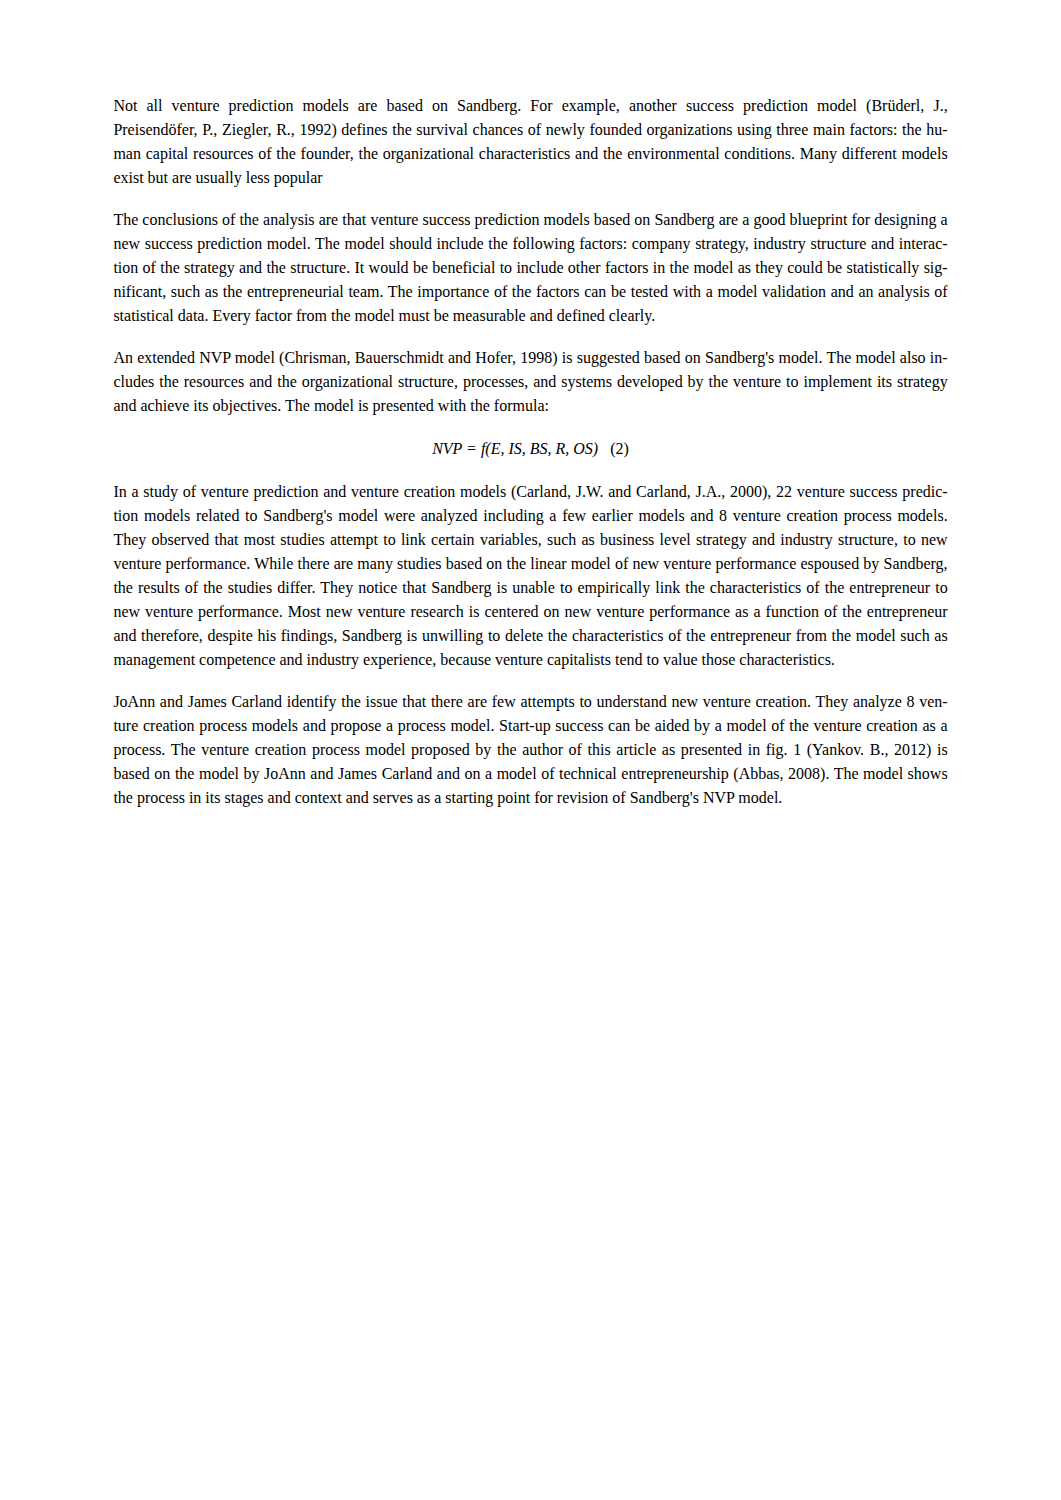Not all venture prediction models are based on Sandberg. For example, another success prediction model (Brüderl, J., Preisendöfer, P., Ziegler, R., 1992) defines the survival chances of newly founded organizations using three main factors: the human capital resources of the founder, the organizational characteristics and the environmental conditions. Many different models exist but are usually less popular
The conclusions of the analysis are that venture success prediction models based on Sandberg are a good blueprint for designing a new success prediction model. The model should include the following factors: company strategy, industry structure and interaction of the strategy and the structure. It would be beneficial to include other factors in the model as they could be statistically significant, such as the entrepreneurial team. The importance of the factors can be tested with a model validation and an analysis of statistical data. Every factor from the model must be measurable and defined clearly.
An extended NVP model (Chrisman, Bauerschmidt and Hofer, 1998) is suggested based on Sandberg's model. The model also includes the resources and the organizational structure, processes, and systems developed by the venture to implement its strategy and achieve its objectives. The model is presented with the formula:
NVP = f(E, IS, BS, R, OS) (2)
In a study of venture prediction and venture creation models (Carland, J.W. and Carland, J.A., 2000), 22 venture success prediction models related to Sandberg's model were analyzed including a few earlier models and 8 venture creation process models. They observed that most studies attempt to link certain variables, such as business level strategy and industry structure, to new venture performance. While there are many studies based on the linear model of new venture performance espoused by Sandberg, the results of the studies differ. They notice that Sandberg is unable to empirically link the characteristics of the entrepreneur to new venture performance. Most new venture research is centered on new venture performance as a function of the entrepreneur and therefore, despite his findings, Sandberg is unwilling to delete the characteristics of the entrepreneur from the model such as management competence and industry experience, because venture capitalists tend to value those characteristics.
JoAnn and James Carland identify the issue that there are few attempts to understand new venture creation. They analyze 8 venture creation process models and propose a process model. Start-up success can be aided by a model of the venture creation as a process. The venture creation process model proposed by the author of this article as presented in fig. 1 (Yankov. B., 2012) is based on the model by JoAnn and James Carland and on a model of technical entrepreneurship (Abbas, 2008). The model shows the process in its stages and context and serves as a starting point for revision of Sandberg's NVP model.